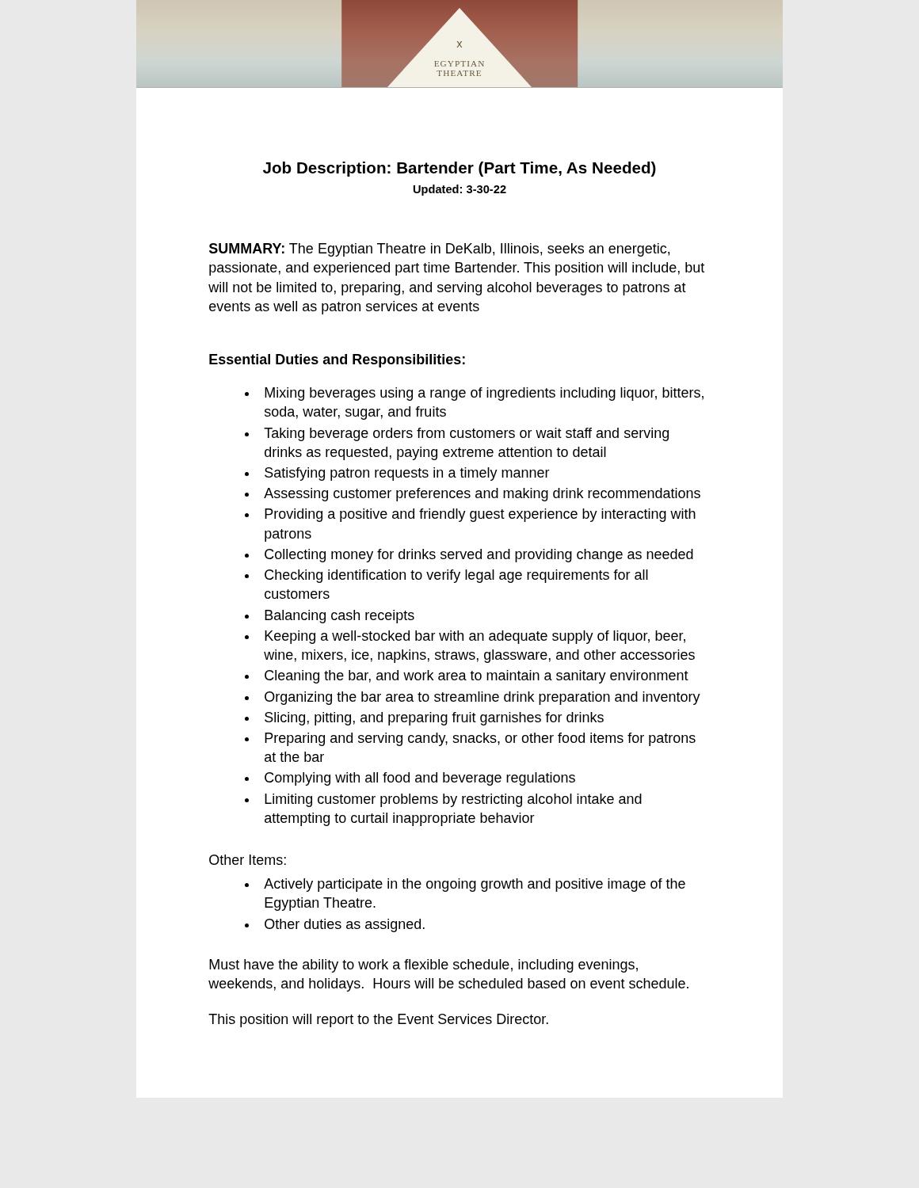𓀀𓁐𓃀𓆓𓇋𓈖𓉐𓊃𓋴𓌳𓍯𓎛𓏏𓐍𓀀𓁐𓃀𓆓𓇋𓈖𓉐𓊃𓋴𓌳𓍯𓎛𓏏𓐍𓀀𓁐𓃀𓆓𓇋𓈖𓉐𓊃𓋴𓌳𓍯𓎛𓏏𓐍
𓏏𓐍𓎛𓍯𓌳𓋴𓊃𓉐𓈖𓇋𓆓𓃀𓁐𓀀𓏏𓐍𓎛𓍯𓌳𓋴𓊃𓉐𓈖𓇋𓆓𓃀𓁐𓀀𓏏𓐍𓎛𓍯𓌳𓋴𓊃𓉐𓈖𓇋𓆓𓃀𓁐𓀀
𓀀𓁐𓃀𓆓𓇋𓈖𓉐𓊃𓋴𓌳𓍯𓎛𓏏𓐍𓀀𓁐𓃀𓆓𓇋𓈖𓉐𓊃𓋴𓌳𓍯𓎛𓏏𓐍𓀀𓁐𓃀𓆓𓇋𓈖𓉐𓊃𓋴𓌳𓍯𓎛𓏏𓐍
𓏏𓐍𓎛𓍯𓌳𓋴𓊃𓉐𓈖𓇋𓆓𓃀𓁐𓀀𓏏𓐍𓎛𓍯𓌳𓋴𓊃𓉐𓈖𓇋𓆓𓃀𓁐𓀀𓏏𓐍𓎛𓍯𓌳𓋴𓊃𓉐𓈖𓇋𓆓𓃀𓁐𓀀
𓀀𓁐𓃀𓆓𓇋𓈖𓉐𓊃𓋴𓌳𓍯𓎛𓏏𓐍𓀀𓁐𓃀𓆓𓇋𓈖𓉐𓊃𓋴𓌳𓍯𓎛𓏏𓐍𓀀𓁐𓃀𓆓𓇋𓈖𓉐𓊃𓋴𓌳𓍯𓎛𓏏𓐍
𓏏𓐍𓎛𓍯𓌳𓋴𓊃𓉐𓈖𓇋𓆓𓃀𓁐𓀀𓏏𓐍𓎛𓍯𓌳𓋴𓊃𓉐𓈖𓇋𓆓𓃀𓁐𓀀𓏏𓐍𓎛𓍯𓌳𓋴𓊃𓉐𓈖𓇋𓆓𓃀𓁐𓀀
x
Egyptian
Theatre
Job Description: Bartender (Part Time, As Needed)
Updated: 3-30-22
SUMMARY: The Egyptian Theatre in DeKalb, Illinois, seeks an energetic, passionate, and experienced part time Bartender. This position will include, but will not be limited to, preparing, and serving alcohol beverages to patrons at events as well as patron services at events
Essential Duties and Responsibilities:
Mixing beverages using a range of ingredients including liquor, bitters, soda, water, sugar, and fruits
Taking beverage orders from customers or wait staff and serving drinks as requested, paying extreme attention to detail
Satisfying patron requests in a timely manner
Assessing customer preferences and making drink recommendations
Providing a positive and friendly guest experience by interacting with patrons
Collecting money for drinks served and providing change as needed
Checking identification to verify legal age requirements for all customers
Balancing cash receipts
Keeping a well-stocked bar with an adequate supply of liquor, beer, wine, mixers, ice, napkins, straws, glassware, and other accessories
Cleaning the bar, and work area to maintain a sanitary environment
Organizing the bar area to streamline drink preparation and inventory
Slicing, pitting, and preparing fruit garnishes for drinks
Preparing and serving candy, snacks, or other food items for patrons at the bar
Complying with all food and beverage regulations
Limiting customer problems by restricting alcohol intake and attempting to curtail inappropriate behavior
Other Items:
Actively participate in the ongoing growth and positive image of the Egyptian Theatre.
Other duties as assigned.
Must have the ability to work a flexible schedule, including evenings, weekends, and holidays. Hours will be scheduled based on event schedule.
This position will report to the Event Services Director.